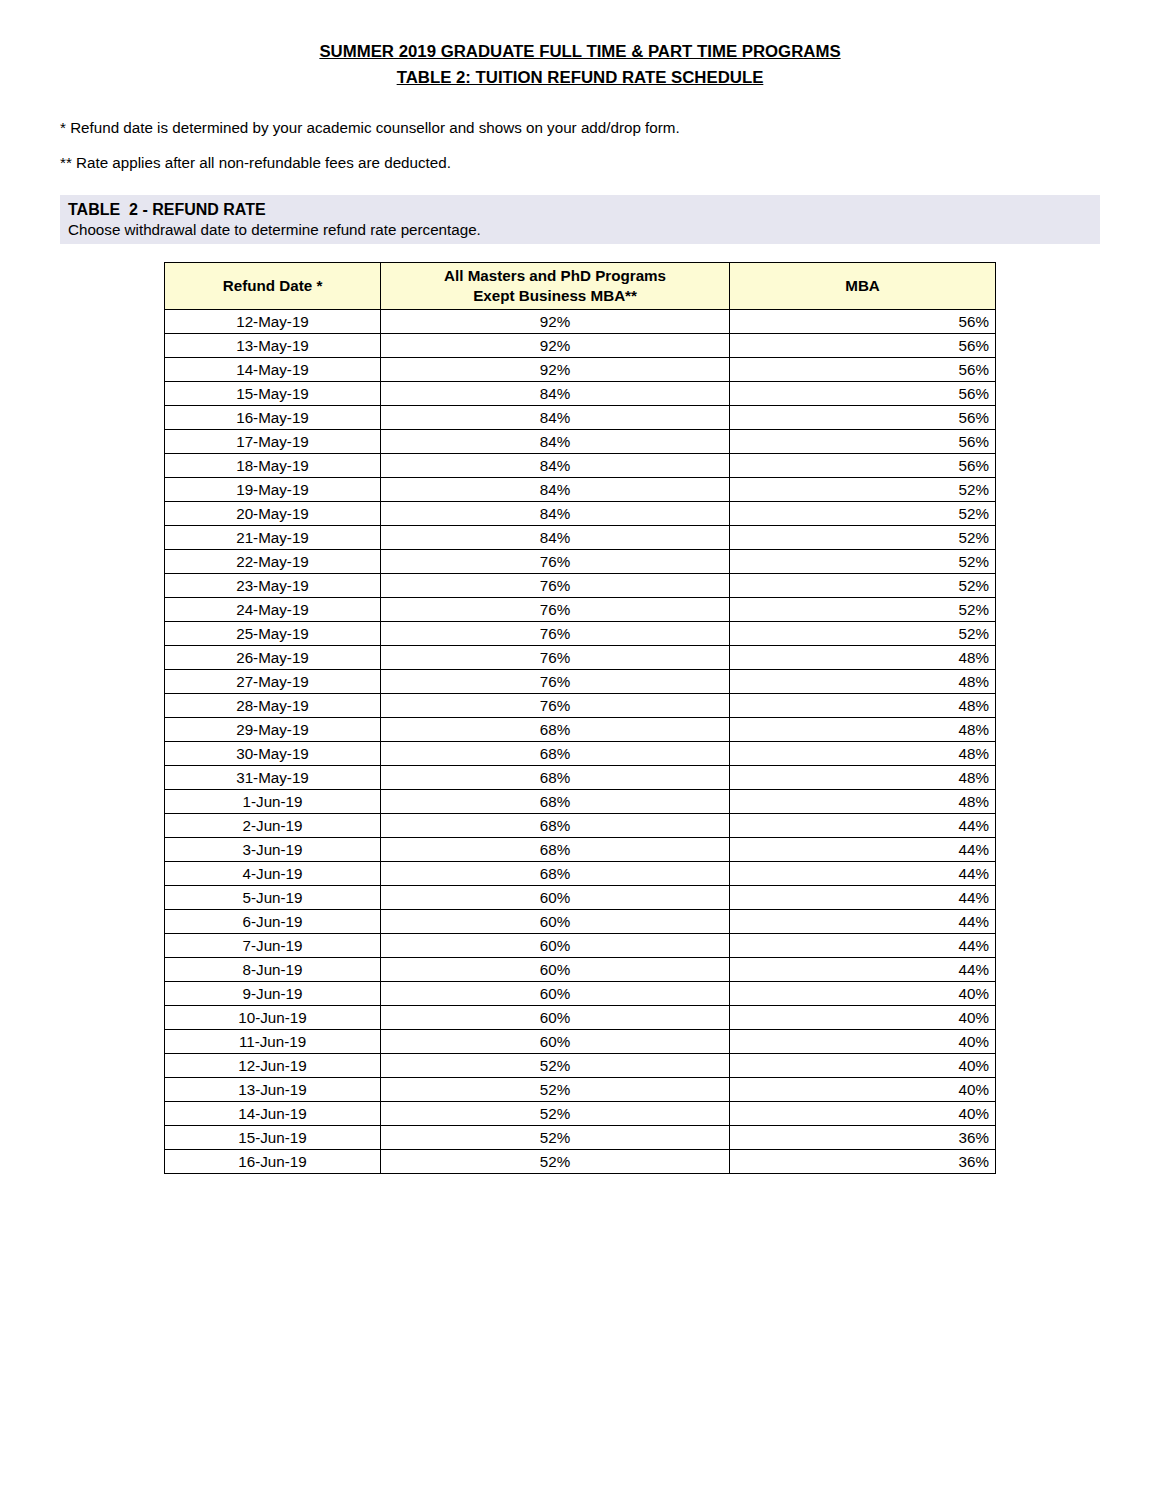SUMMER 2019 GRADUATE FULL TIME & PART TIME PROGRAMS
TABLE 2: TUITION REFUND RATE SCHEDULE
* Refund date is determined by your academic counsellor and shows on your add/drop form.
** Rate applies after all non-refundable fees are deducted.
TABLE 2 - REFUND RATE
Choose withdrawal date to determine refund rate percentage.
| Refund Date * | All Masters and PhD Programs Exept Business MBA** | MBA |
| --- | --- | --- |
| 12-May-19 | 92% | 56% |
| 13-May-19 | 92% | 56% |
| 14-May-19 | 92% | 56% |
| 15-May-19 | 84% | 56% |
| 16-May-19 | 84% | 56% |
| 17-May-19 | 84% | 56% |
| 18-May-19 | 84% | 56% |
| 19-May-19 | 84% | 52% |
| 20-May-19 | 84% | 52% |
| 21-May-19 | 84% | 52% |
| 22-May-19 | 76% | 52% |
| 23-May-19 | 76% | 52% |
| 24-May-19 | 76% | 52% |
| 25-May-19 | 76% | 52% |
| 26-May-19 | 76% | 48% |
| 27-May-19 | 76% | 48% |
| 28-May-19 | 76% | 48% |
| 29-May-19 | 68% | 48% |
| 30-May-19 | 68% | 48% |
| 31-May-19 | 68% | 48% |
| 1-Jun-19 | 68% | 48% |
| 2-Jun-19 | 68% | 44% |
| 3-Jun-19 | 68% | 44% |
| 4-Jun-19 | 68% | 44% |
| 5-Jun-19 | 60% | 44% |
| 6-Jun-19 | 60% | 44% |
| 7-Jun-19 | 60% | 44% |
| 8-Jun-19 | 60% | 44% |
| 9-Jun-19 | 60% | 40% |
| 10-Jun-19 | 60% | 40% |
| 11-Jun-19 | 60% | 40% |
| 12-Jun-19 | 52% | 40% |
| 13-Jun-19 | 52% | 40% |
| 14-Jun-19 | 52% | 40% |
| 15-Jun-19 | 52% | 36% |
| 16-Jun-19 | 52% | 36% |